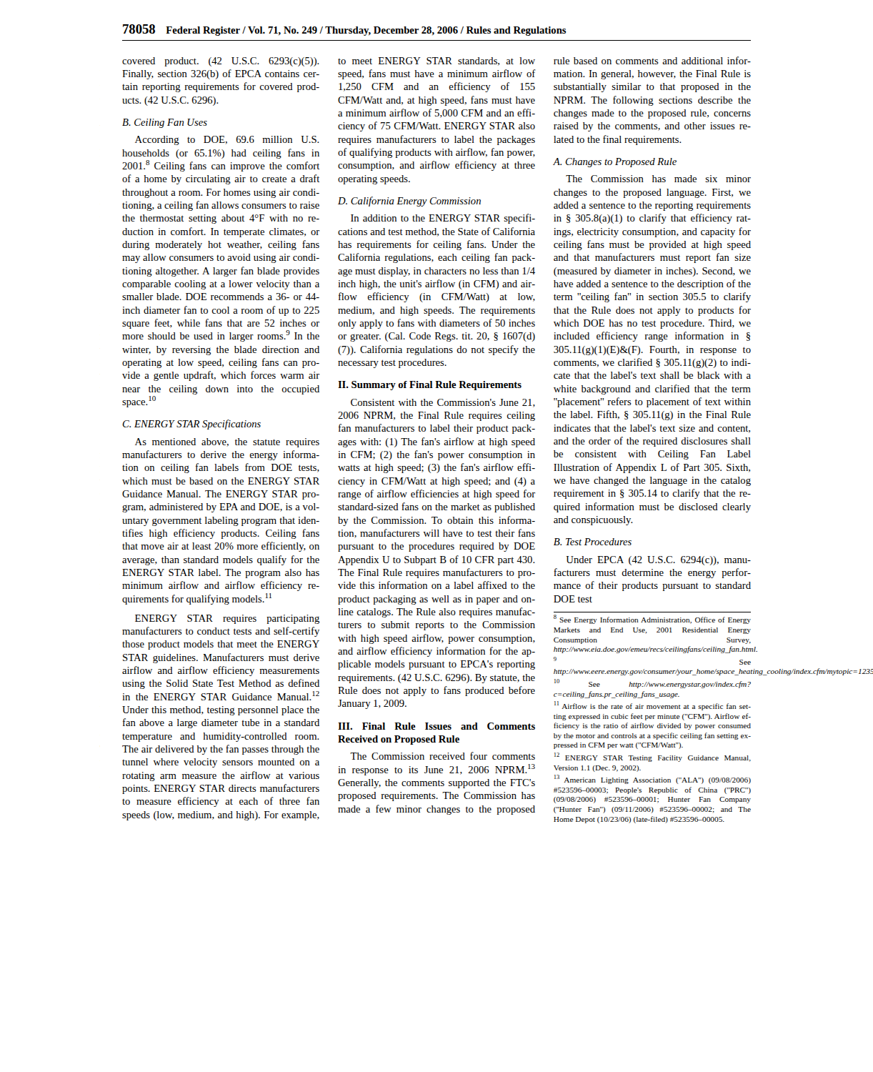78058 Federal Register / Vol. 71, No. 249 / Thursday, December 28, 2006 / Rules and Regulations
covered product. (42 U.S.C. 6293(c)(5)). Finally, section 326(b) of EPCA contains certain reporting requirements for covered products. (42 U.S.C. 6296).
B. Ceiling Fan Uses
According to DOE, 69.6 million U.S. households (or 65.1%) had ceiling fans in 2001.8 Ceiling fans can improve the comfort of a home by circulating air to create a draft throughout a room. For homes using air conditioning, a ceiling fan allows consumers to raise the thermostat setting about 4°F with no reduction in comfort. In temperate climates, or during moderately hot weather, ceiling fans may allow consumers to avoid using air conditioning altogether. A larger fan blade provides comparable cooling at a lower velocity than a smaller blade. DOE recommends a 36- or 44-inch diameter fan to cool a room of up to 225 square feet, while fans that are 52 inches or more should be used in larger rooms.9 In the winter, by reversing the blade direction and operating at low speed, ceiling fans can provide a gentle updraft, which forces warm air near the ceiling down into the occupied space.10
C. ENERGY STAR Specifications
As mentioned above, the statute requires manufacturers to derive the energy information on ceiling fan labels from DOE tests, which must be based on the ENERGY STAR Guidance Manual. The ENERGY STAR program, administered by EPA and DOE, is a voluntary government labeling program that identifies high efficiency products. Ceiling fans that move air at least 20% more efficiently, on average, than standard models qualify for the ENERGY STAR label. The program also has minimum airflow and airflow efficiency requirements for qualifying models.11
ENERGY STAR requires participating manufacturers to conduct tests and self-certify those product models that meet the ENERGY STAR guidelines. Manufacturers must derive airflow and airflow efficiency measurements using the Solid State Test Method as defined in the ENERGY STAR Guidance Manual.12 Under this method, testing personnel place the fan above a large diameter tube in a standard temperature and humidity-controlled room. The air delivered by the fan passes through the tunnel where velocity sensors mounted on a rotating arm measure the airflow at various points. ENERGY STAR directs manufacturers to measure efficiency at each of three fan speeds (low, medium, and high). For example, to meet ENERGY STAR standards, at low speed, fans must have a minimum airflow of 1,250 CFM and an efficiency of 155 CFM/Watt and, at high speed, fans must have a minimum airflow of 5,000 CFM and an efficiency of 75 CFM/Watt. ENERGY STAR also requires manufacturers to label the packages of qualifying products with airflow, fan power, consumption, and airflow efficiency at three operating speeds.
D. California Energy Commission
In addition to the ENERGY STAR specifications and test method, the State of California has requirements for ceiling fans. Under the California regulations, each ceiling fan package must display, in characters no less than 1/4 inch high, the unit's airflow (in CFM) and airflow efficiency (in CFM/Watt) at low, medium, and high speeds. The requirements only apply to fans with diameters of 50 inches or greater. (Cal. Code Regs. tit. 20, § 1607(d)(7)). California regulations do not specify the necessary test procedures.
II. Summary of Final Rule Requirements
Consistent with the Commission's June 21, 2006 NPRM, the Final Rule requires ceiling fan manufacturers to label their product packages with: (1) The fan's airflow at high speed in CFM; (2) the fan's power consumption in watts at high speed; (3) the fan's airflow efficiency in CFM/Watt at high speed; and (4) a range of airflow efficiencies at high speed for standard-sized fans on the market as published by the Commission. To obtain this information, manufacturers will have to test their fans pursuant to the procedures required by DOE Appendix U to Subpart B of 10 CFR part 430. The Final Rule requires manufacturers to provide this information on a label affixed to the product packaging as well as in paper and online catalogs. The Rule also requires manufacturers to submit reports to the Commission with high speed airflow, power consumption, and airflow efficiency information for the applicable models pursuant to EPCA's reporting requirements. (42 U.S.C. 6296). By statute, the Rule does not apply to fans produced before January 1, 2009.
III. Final Rule Issues and Comments Received on Proposed Rule
The Commission received four comments in response to its June 21, 2006 NPRM.13 Generally, the comments supported the FTC's proposed requirements. The Commission has made a few minor changes to the proposed rule based on comments and additional information. In general, however, the Final Rule is substantially similar to that proposed in the NPRM. The following sections describe the changes made to the proposed rule, concerns raised by the comments, and other issues related to the final requirements.
A. Changes to Proposed Rule
The Commission has made six minor changes to the proposed language. First, we added a sentence to the reporting requirements in § 305.8(a)(1) to clarify that efficiency ratings, electricity consumption, and capacity for ceiling fans must be provided at high speed and that manufacturers must report fan size (measured by diameter in inches). Second, we have added a sentence to the description of the term ''ceiling fan'' in section 305.5 to clarify that the Rule does not apply to products for which DOE has no test procedure. Third, we included efficiency range information in § 305.11(g)(1)(E)&(F). Fourth, in response to comments, we clarified § 305.11(g)(2) to indicate that the label's text shall be black with a white background and clarified that the term ''placement'' refers to placement of text within the label. Fifth, § 305.11(g) in the Final Rule indicates that the label's text size and content, and the order of the required disclosures shall be consistent with Ceiling Fan Label Illustration of Appendix L of Part 305. Sixth, we have changed the language in the catalog requirement in § 305.14 to clarify that the required information must be disclosed clearly and conspicuously.
B. Test Procedures
Under EPCA (42 U.S.C. 6294(c)), manufacturers must determine the energy performance of their products pursuant to standard DOE test
8 See Energy Information Administration, Office of Energy Markets and End Use, 2001 Residential Energy Consumption Survey, http://www.eia.doe.gov/emeu/recs/ceilingfans/ceiling_fan.html.
9 See http://www.eere.energy.gov/consumer/your_home/space_heating_cooling/index.cfm/mytopic=12355.
10 See http://www.energystar.gov/index.cfm?c=ceiling_fans.pr_ceiling_fans_usage.
11 Airflow is the rate of air movement at a specific fan setting expressed in cubic feet per minute (''CFM''). Airflow efficiency is the ratio of airflow divided by power consumed by the motor and controls at a specific ceiling fan setting expressed in CFM per watt (''CFM/Watt'').
12 ENERGY STAR Testing Facility Guidance Manual, Version 1.1 (Dec. 9, 2002).
13 American Lighting Association (''ALA'') (09/08/2006) #523596–00003; People's Republic of China (''PRC'') (09/08/2006) #523596–00001; Hunter Fan Company (''Hunter Fan'') (09/11/2006) #523596–00002; and The Home Depot (10/23/06) (late-filed) #523596–00005.